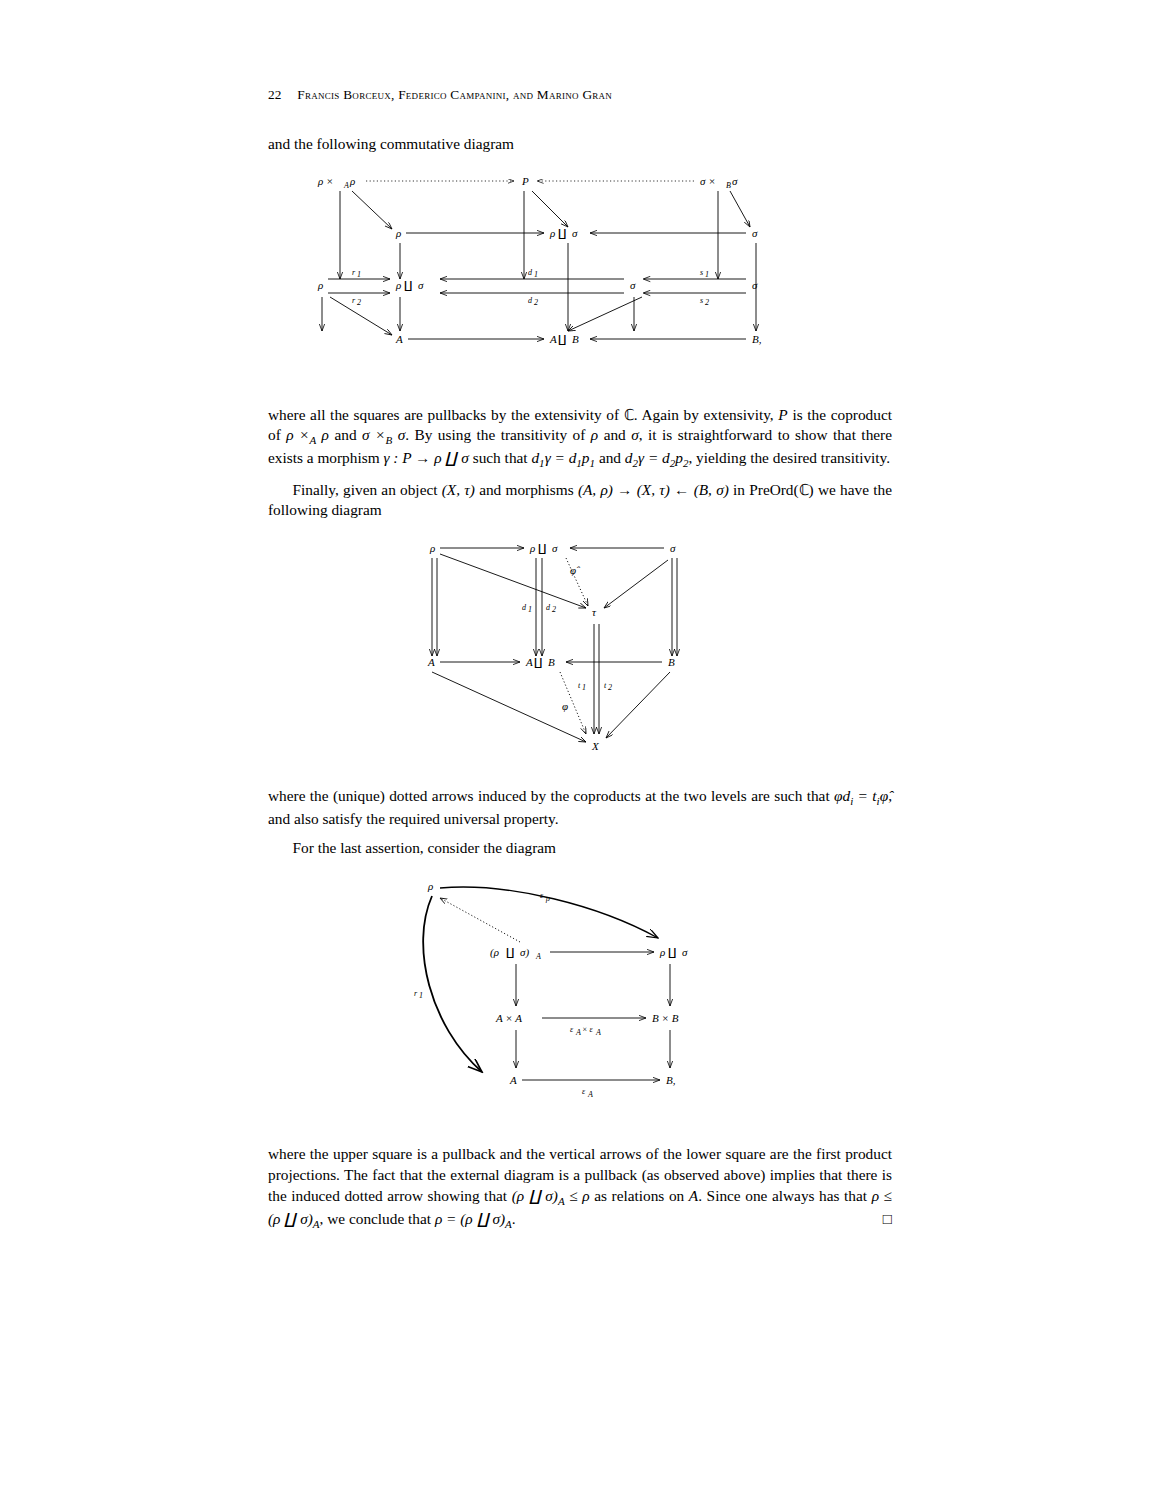22 Francis Borceux, Federico Campanini, and Marino Gran
and the following commutative diagram
ρ ×Aρ P σ ×Bσ ρ ρ∐σ σ ρ ρ∐σ σ σ A A∐B B, r1 r2 d1 d2 s1 s2
where all the squares are pullbacks by the extensivity of ℂ. Again by extensivity, P is the coproduct of ρ ×A ρ and σ ×B σ. By using the transitivity of ρ and σ, it is straightforward to show that there exists a morphism γ : P → ρ ∐ σ such that d1γ = d1p1 and d2γ = d2p2, yielding the desired transitivity.
Finally, given an object (X, τ) and morphisms (A, ρ) → (X, τ) ← (B, σ) in PreOrd(ℂ) we have the following diagram
ρ ρ∐σ σ d1 d2 τ φ̂ t1 t2 A A∐B B X φ
where the (unique) dotted arrows induced by the coproducts at the two levels are such that φdi = tiφ̂, and also satisfy the required universal property.
For the last assertion, consider the diagram
ρ ερ r1 (ρ∐σ)A ρ∐σ A × A B × B εA× εA A B, εA
where the upper square is a pullback and the vertical arrows of the lower square are the first product projections. The fact that the external diagram is a pullback (as observed above) implies that there is the induced dotted arrow showing that (ρ ∐ σ)A ≤ ρ as relations on A. Since one always has that ρ ≤ (ρ ∐ σ)A, we conclude that ρ = (ρ ∐ σ)A.□